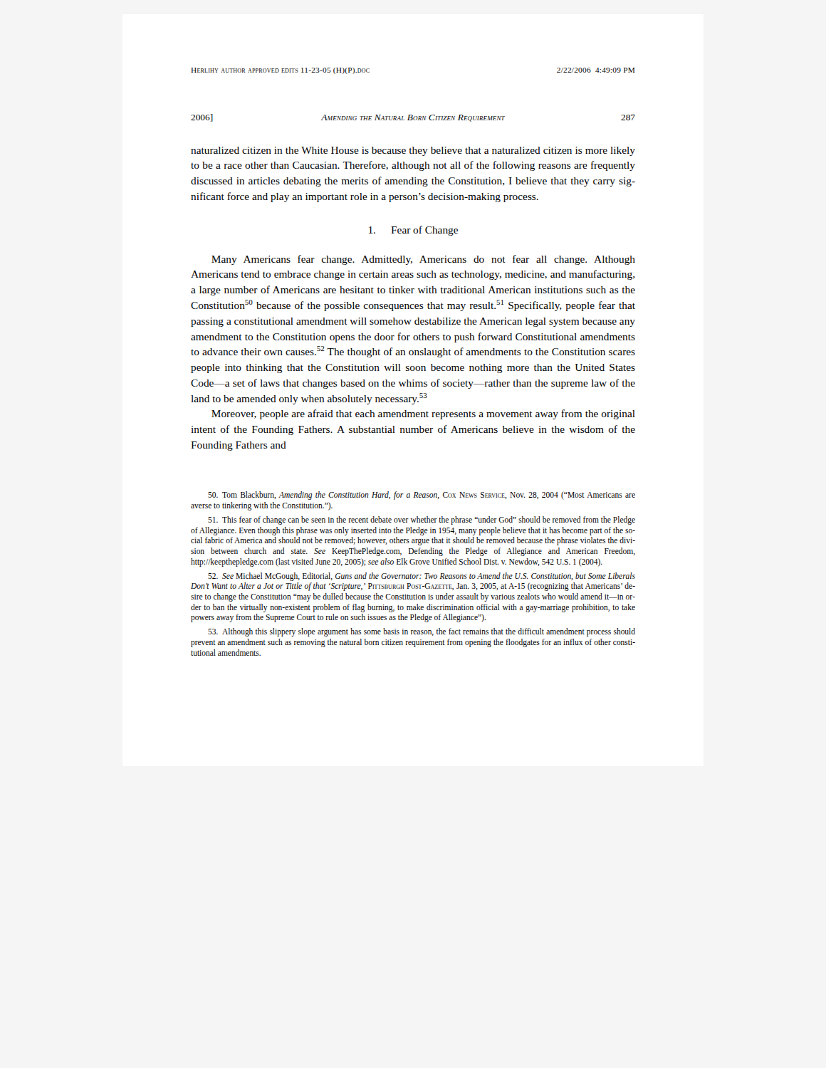Herlihy author approved edits 11-23-05 (H)(P).doc 2/22/2006 4:49:09 PM
2006] Amending the Natural Born Citizen Requirement 287
naturalized citizen in the White House is because they believe that a naturalized citizen is more likely to be a race other than Caucasian. Therefore, although not all of the following reasons are frequently discussed in articles debating the merits of amending the Constitution, I believe that they carry significant force and play an important role in a person’s decision-making process.
1. Fear of Change
Many Americans fear change. Admittedly, Americans do not fear all change. Although Americans tend to embrace change in certain areas such as technology, medicine, and manufacturing, a large number of Americans are hesitant to tinker with traditional American institutions such as the Constitution50 because of the possible consequences that may result.51 Specifically, people fear that passing a constitutional amendment will somehow destabilize the American legal system because any amendment to the Constitution opens the door for others to push forward Constitutional amendments to advance their own causes.52 The thought of an onslaught of amendments to the Constitution scares people into thinking that the Constitution will soon become nothing more than the United States Code—a set of laws that changes based on the whims of society—rather than the supreme law of the land to be amended only when absolutely necessary.53
Moreover, people are afraid that each amendment represents a movement away from the original intent of the Founding Fathers. A substantial number of Americans believe in the wisdom of the Founding Fathers and
50. Tom Blackburn, Amending the Constitution Hard, for a Reason, Cox News Service, Nov. 28, 2004 (“Most Americans are averse to tinkering with the Constitution.”).
51. This fear of change can be seen in the recent debate over whether the phrase “under God” should be removed from the Pledge of Allegiance. Even though this phrase was only inserted into the Pledge in 1954, many people believe that it has become part of the social fabric of America and should not be removed; however, others argue that it should be removed because the phrase violates the division between church and state. See KeepThePledge.com, Defending the Pledge of Allegiance and American Freedom, http://keepthepledge.com (last visited June 20, 2005); see also Elk Grove Unified School Dist. v. Newdow, 542 U.S. 1 (2004).
52. See Michael McGough, Editorial, Guns and the Governator: Two Reasons to Amend the U.S. Constitution, but Some Liberals Don’t Want to Alter a Jot or Tittle of that ‘Scripture,’ Pittsburgh Post-Gazette, Jan. 3, 2005, at A-15 (recognizing that Americans’ desire to change the Constitution “may be dulled because the Constitution is under assault by various zealots who would amend it—in order to ban the virtually non-existent problem of flag burning, to make discrimination official with a gay-marriage prohibition, to take powers away from the Supreme Court to rule on such issues as the Pledge of Allegiance”).
53. Although this slippery slope argument has some basis in reason, the fact remains that the difficult amendment process should prevent an amendment such as removing the natural born citizen requirement from opening the floodgates for an influx of other constitutional amendments.